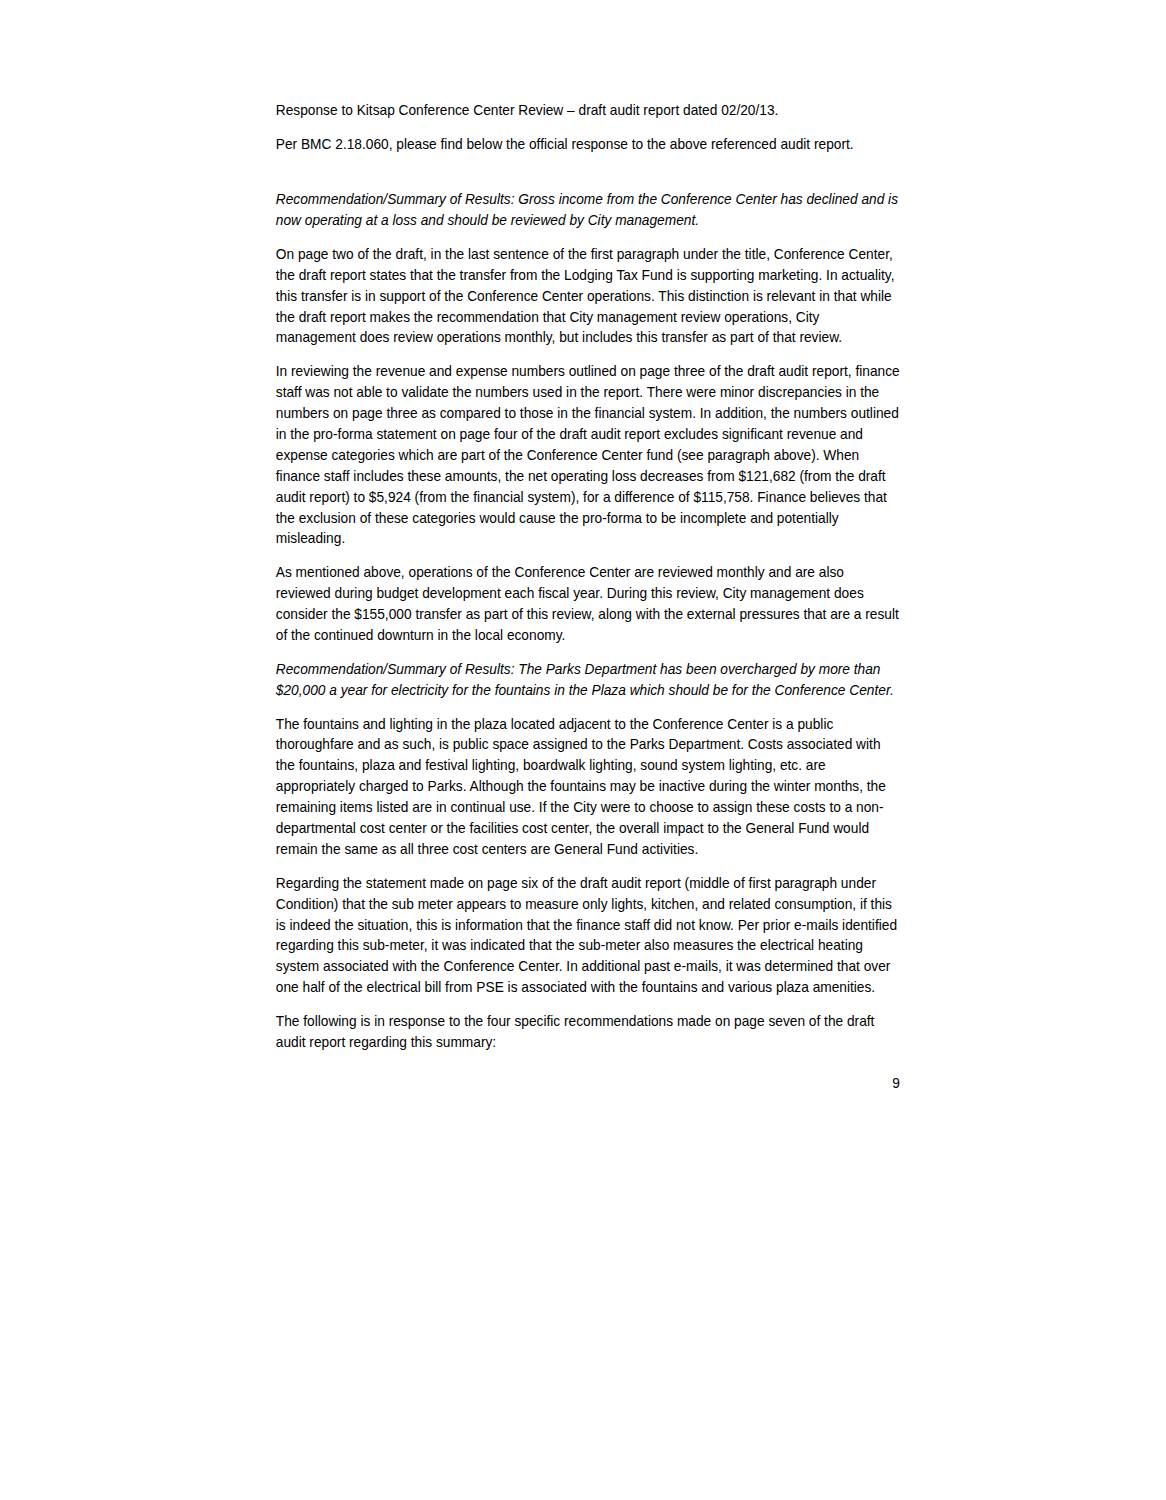Response to Kitsap Conference Center Review – draft audit report dated 02/20/13.
Per BMC 2.18.060, please find below the official response to the above referenced audit report.
Recommendation/Summary of Results: Gross income from the Conference Center has declined and is now operating at a loss and should be reviewed by City management.
On page two of the draft, in the last sentence of the first paragraph under the title, Conference Center, the draft report states that the transfer from the Lodging Tax Fund is supporting marketing. In actuality, this transfer is in support of the Conference Center operations. This distinction is relevant in that while the draft report makes the recommendation that City management review operations, City management does review operations monthly, but includes this transfer as part of that review.
In reviewing the revenue and expense numbers outlined on page three of the draft audit report, finance staff was not able to validate the numbers used in the report. There were minor discrepancies in the numbers on page three as compared to those in the financial system. In addition, the numbers outlined in the pro-forma statement on page four of the draft audit report excludes significant revenue and expense categories which are part of the Conference Center fund (see paragraph above). When finance staff includes these amounts, the net operating loss decreases from $121,682 (from the draft audit report) to $5,924 (from the financial system), for a difference of $115,758. Finance believes that the exclusion of these categories would cause the pro-forma to be incomplete and potentially misleading.
As mentioned above, operations of the Conference Center are reviewed monthly and are also reviewed during budget development each fiscal year. During this review, City management does consider the $155,000 transfer as part of this review, along with the external pressures that are a result of the continued downturn in the local economy.
Recommendation/Summary of Results: The Parks Department has been overcharged by more than $20,000 a year for electricity for the fountains in the Plaza which should be for the Conference Center.
The fountains and lighting in the plaza located adjacent to the Conference Center is a public thoroughfare and as such, is public space assigned to the Parks Department. Costs associated with the fountains, plaza and festival lighting, boardwalk lighting, sound system lighting, etc. are appropriately charged to Parks. Although the fountains may be inactive during the winter months, the remaining items listed are in continual use. If the City were to choose to assign these costs to a non-departmental cost center or the facilities cost center, the overall impact to the General Fund would remain the same as all three cost centers are General Fund activities.
Regarding the statement made on page six of the draft audit report (middle of first paragraph under Condition) that the sub meter appears to measure only lights, kitchen, and related consumption, if this is indeed the situation, this is information that the finance staff did not know. Per prior e-mails identified regarding this sub-meter, it was indicated that the sub-meter also measures the electrical heating system associated with the Conference Center. In additional past e-mails, it was determined that over one half of the electrical bill from PSE is associated with the fountains and various plaza amenities.
The following is in response to the four specific recommendations made on page seven of the draft audit report regarding this summary:
9